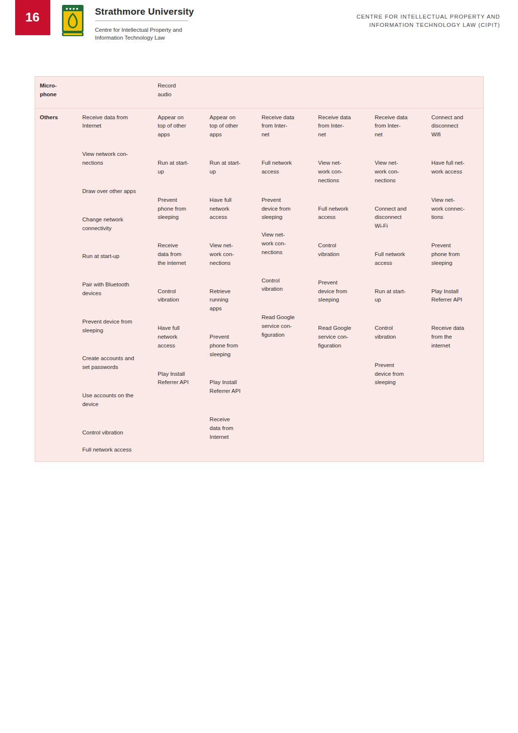16
Strathmore University
Centre for Intellectual Property and
Information Technology Law
Centre for Intellectual Property and
Information Technology Law (CIPIT)
| Micro- phone | | Record audio | | | | | |
| Others | Receive data from Internet View network con- nections Draw over other apps Change network connectivity Run at start-up Pair with Bluetooth devices Prevent device from sleeping Create accounts and set passwords Use accounts on the device Control vibration Full network access | Appear on top of other apps Run at start- up Prevent phone from sleeping Receive data from the internet Control vibration Have full network access Play Install Referrer API | Appear on top of other apps Run at start- up Have full network access View net- work con- nections Retrieve running apps Prevent phone from sleeping Play Install Referrer API Receive data from Internet | Receive data from Inter- net Full network access Prevent device from sleeping View net- work con- nections Control vibration Read Google service con- figuration | Receive data from Inter- net View net- work con- nections Full network access Control vibration Prevent device from sleeping Read Google service con- figuration | Receive data from Inter- net View net- work con- nections Connect and disconnect Wi-Fi Full network access Run at start- up Control vibration Prevent device from sleeping | Connect and disconnect Wifi Have full net- work access View net- work connec- tions Prevent phone from sleeping Play Install Referrer API Receive data from the internet |